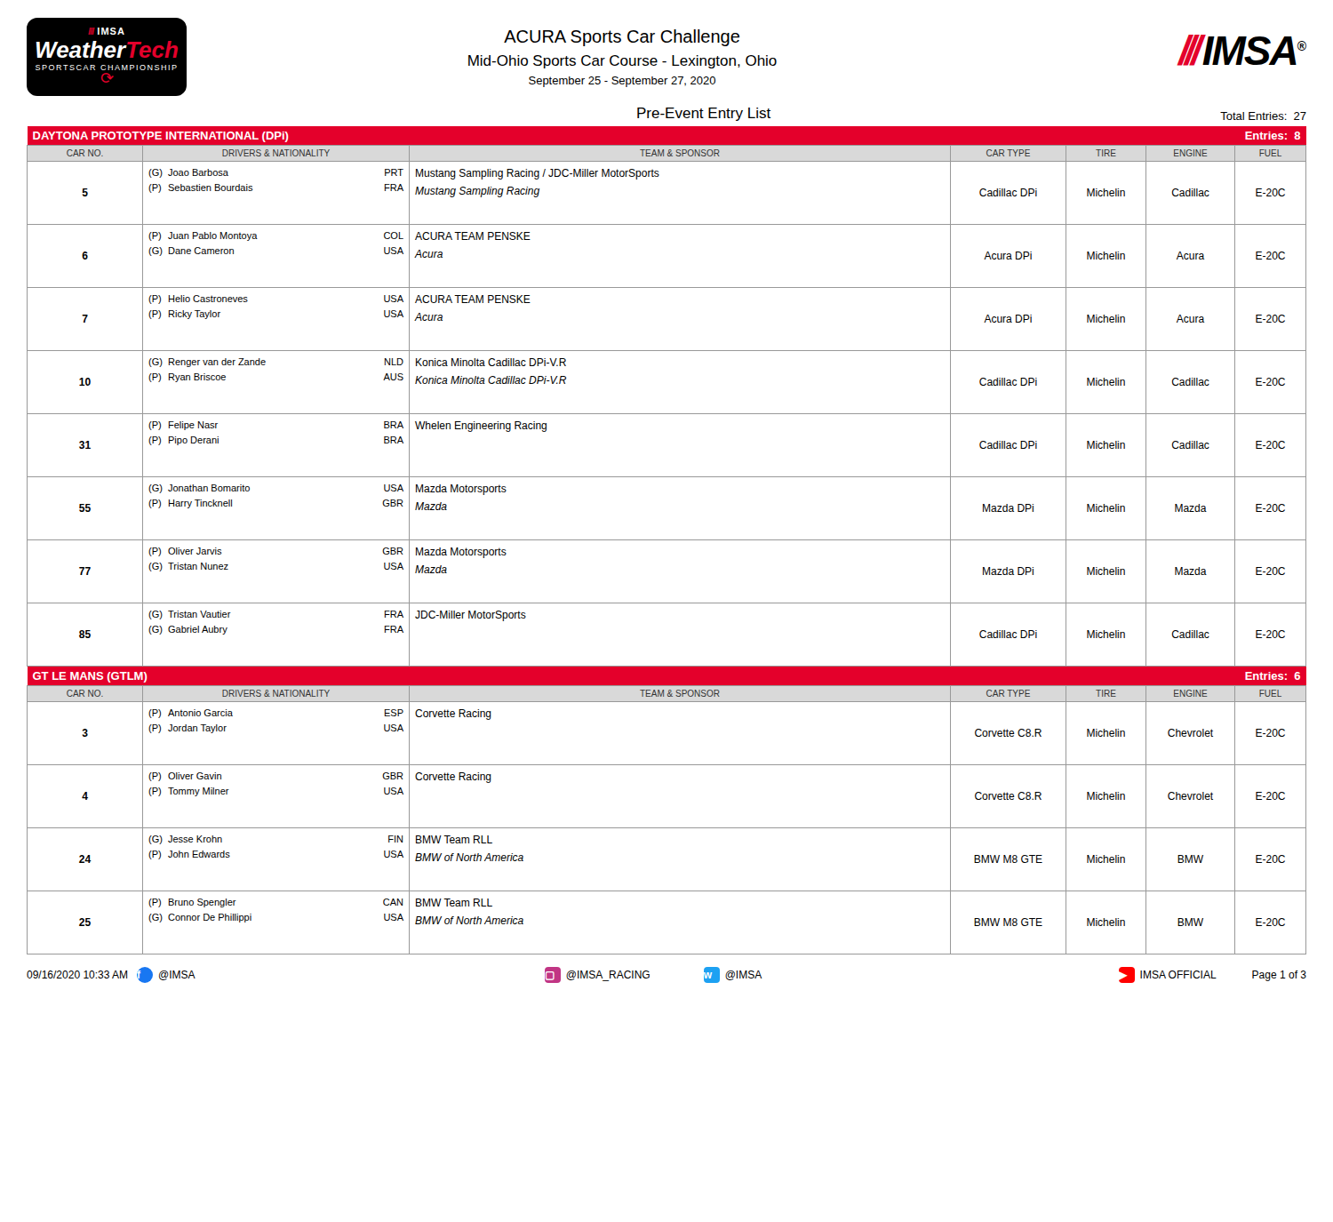/// IMSA
WeatherTech
SPORTSCAR CHAMPIONSHIP
⟳
ACURA Sports Car Challenge
Mid-Ohio Sports Car Course - Lexington, Ohio
September 25 - September 27, 2020
///IMSA®
Pre-Event Entry List
Total Entries: 27
| DAYTONA PROTOTYPE INTERNATIONAL (DPi) | Entries: 8 |
| CAR NO. | DRIVERS & NATIONALITY | TEAM & SPONSOR | CAR TYPE | TIRE | ENGINE | FUEL |
| 5 | / (G) / Joao Barbosa / PRT / / (P) / Sebastien Bourdais / FRA / | Mustang Sampling Racing / JDC-Miller MotorSports Mustang Sampling Racing | Cadillac DPi | Michelin | Cadillac | E-20C |
| 6 | / (P) / Juan Pablo Montoya / COL / / (G) / Dane Cameron / USA / | ACURA TEAM PENSKE Acura | Acura DPi | Michelin | Acura | E-20C |
| 7 | / (P) / Helio Castroneves / USA / / (P) / Ricky Taylor / USA / | ACURA TEAM PENSKE Acura | Acura DPi | Michelin | Acura | E-20C |
| 10 | / (G) / Renger van der Zande / NLD / / (P) / Ryan Briscoe / AUS / | Konica Minolta Cadillac DPi-V.R Konica Minolta Cadillac DPi-V.R | Cadillac DPi | Michelin | Cadillac | E-20C |
| 31 | / (P) / Felipe Nasr / BRA / / (P) / Pipo Derani / BRA / | Whelen Engineering Racing | Cadillac DPi | Michelin | Cadillac | E-20C |
| 55 | / (G) / Jonathan Bomarito / USA / / (P) / Harry Tincknell / GBR / | Mazda Motorsports Mazda | Mazda DPi | Michelin | Mazda | E-20C |
| 77 | / (P) / Oliver Jarvis / GBR / / (G) / Tristan Nunez / USA / | Mazda Motorsports Mazda | Mazda DPi | Michelin | Mazda | E-20C |
| 85 | / (G) / Tristan Vautier / FRA / / (G) / Gabriel Aubry / FRA / | JDC-Miller MotorSports | Cadillac DPi | Michelin | Cadillac | E-20C |
| GT LE MANS (GTLM) | Entries: 6 |
| CAR NO. | DRIVERS & NATIONALITY | TEAM & SPONSOR | CAR TYPE | TIRE | ENGINE | FUEL |
| 3 | / (P) / Antonio Garcia / ESP / / (P) / Jordan Taylor / USA / | Corvette Racing | Corvette C8.R | Michelin | Chevrolet | E-20C |
| 4 | / (P) / Oliver Gavin / GBR / / (P) / Tommy Milner / USA / | Corvette Racing | Corvette C8.R | Michelin | Chevrolet | E-20C |
| 24 | / (G) / Jesse Krohn / FIN / / (P) / John Edwards / USA / | BMW Team RLL BMW of North America | BMW M8 GTE | Michelin | BMW | E-20C |
| 25 | / (P) / Bruno Spengler / CAN / / (G) / Connor De Phillippi / USA / | BMW Team RLL BMW of North America | BMW M8 GTE | Michelin | BMW | E-20C |
09/16/2020 10:33 AM f@IMSA
▢@IMSA_RACING w@IMSA
▶IMSA OFFICIAL Page 1 of 3